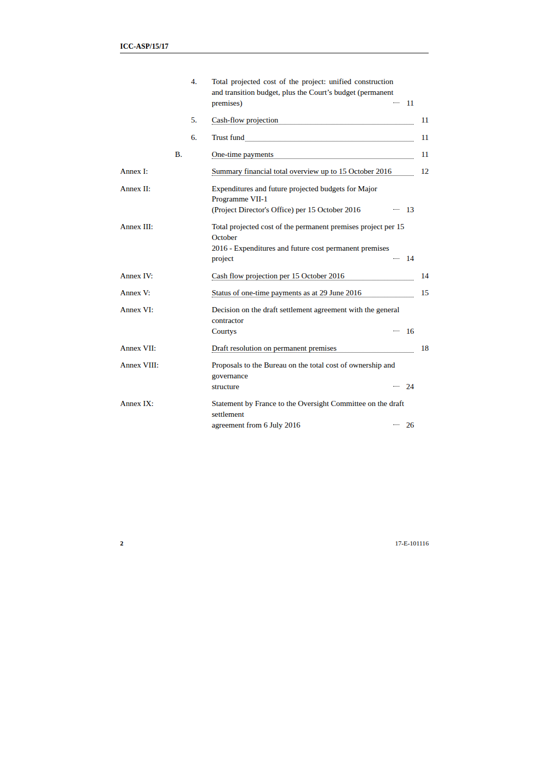ICC-ASP/15/17
| | 4. | Total projected cost of the project: unified construction and transition budget, plus the Court’s budget (permanent premises) 11 |
| | 5. | Cash-flow projection | 11 |
| | 6. | Trust fund | 11 |
| B. | | One-time payments | 11 |
| Annex I: | | Summary financial total overview up to 15 October 2016 | 12 |
| Annex II: | | Expenditures and future projected budgets for Major Programme VII-1 (Project Director's Office) per 15 October 2016 13 |
| Annex III: | | Total projected cost of the permanent premises project per 15 October 2016 - Expenditures and future cost permanent premises project 14 |
| Annex IV: | | Cash flow projection per 15 October 2016 | 14 |
| Annex V: | | Status of one-time payments as at 29 June 2016 | 15 |
| Annex VI: | | Decision on the draft settlement agreement with the general contractor Courtys 16 |
| Annex VII: | | Draft resolution on permanent premises | 18 |
| Annex VIII: | | Proposals to the Bureau on the total cost of ownership and governance structure 24 |
| Annex IX: | | Statement by France to the Oversight Committee on the draft settlement agreement from 6 July 2016 26 |
2 17-E-101116